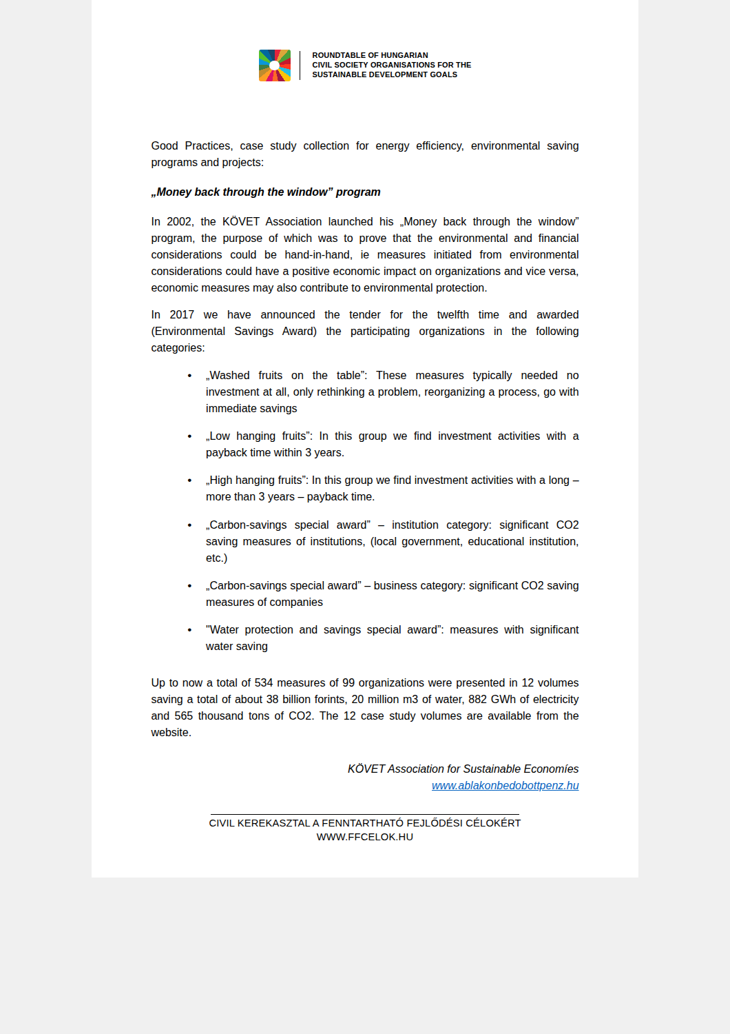Roundtable of Hungarian
Civil Society Organisations for the
Sustainable Development Goals
Good Practices, case study collection for energy efficiency, environmental saving programs and projects:
„Money back through the window” program
In 2002, the KÖVET Association launched his „Money back through the window” program, the purpose of which was to prove that the environmental and financial considerations could be hand-in-hand, ie measures initiated from environmental considerations could have a positive economic impact on organizations and vice versa, economic measures may also contribute to environmental protection.
In 2017 we have announced the tender for the twelfth time and awarded (Environmental Savings Award) the participating organizations in the following categories:
„Washed fruits on the table”: These measures typically needed no investment at all, only rethinking a problem, reorganizing a process, go with immediate savings
„Low hanging fruits”: In this group we find investment activities with a payback time within 3 years.
„High hanging fruits”: In this group we find investment activities with a long – more than 3 years – payback time.
„Carbon-savings special award” – institution category: significant CO2 saving measures of institutions, (local government, educational institution, etc.)
„Carbon-savings special award” – business category: significant CO2 saving measures of companies
"Water protection and savings special award”: measures with significant water saving
Up to now a total of 534 measures of 99 organizations were presented in 12 volumes saving a total of about 38 billion forints, 20 million m3 of water, 882 GWh of electricity and 565 thousand tons of CO2. The 12 case study volumes are available from the website.
KÖVET Association for Sustainable Economíes
www.ablakonbedobottpenz.hu
CIVIL KEREKASZTAL A FENNTARTHATÓ FEJLŐDÉSI CÉLOKÉRT
WWW.FFCELOK.HU